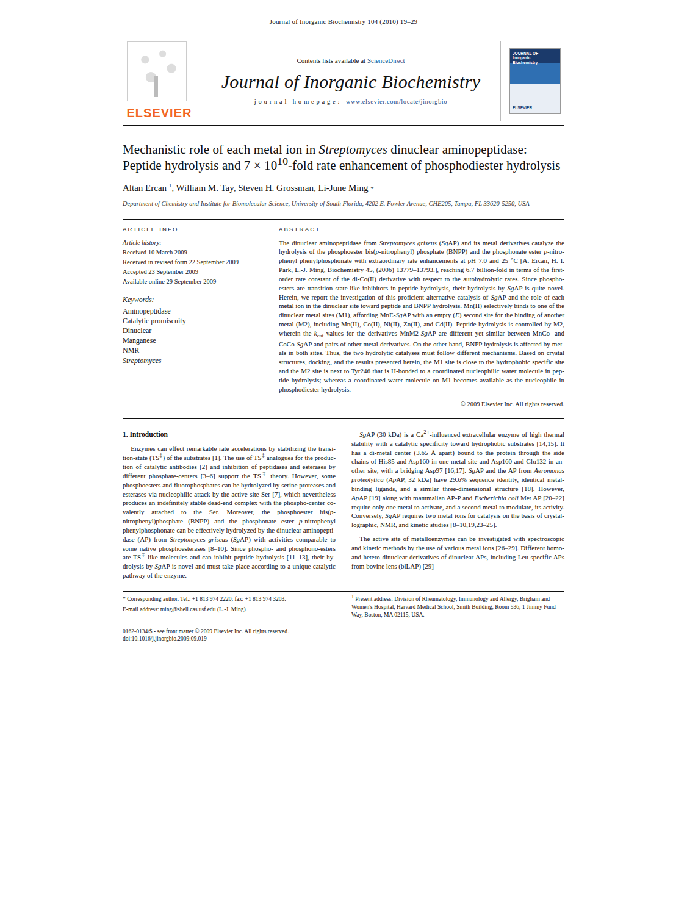Journal of Inorganic Biochemistry 104 (2010) 19–29
ELSEVIER
Contents lists available at ScienceDirect
Journal of Inorganic Biochemistry
j o u r n a l h o m e p a g e : www.elsevier.com/locate/jinorgbio
JOURNAL OF
Inorganic
Biochemistry
ELSEVIER
Mechanistic role of each metal ion in Streptomyces dinuclear aminopeptidase: Peptide hydrolysis and 7 × 1010-fold rate enhancement of phosphodiester hydrolysis
Altan Ercan 1, William M. Tay, Steven H. Grossman, Li-June Ming *
Department of Chemistry and Institute for Biomolecular Science, University of South Florida, 4202 E. Fowler Avenue, CHE205, Tampa, FL 33620-5250, USA
Article info
Article history:
Received 10 March 2009
Received in revised form 22 September 2009
Accepted 23 September 2009
Available online 29 September 2009
Keywords:
Aminopeptidase
Catalytic promiscuity
Dinuclear
Manganese
NMR
Streptomyces
Abstract
The dinuclear aminopeptidase from Streptomyces griseus (Sg AP) and its metal derivatives catalyze the hydrolysis of the phosphoester bis(p-nitrophenyl) phosphate (BNPP) and the phosphonate ester p-nitrophenyl phenylphosphonate with extraordinary rate enhancements at pH 7.0 and 25 °C [A. Ercan, H. I. Park, L.-J. Ming, Biochemistry 45, (2006) 13779–13793.], reaching 6.7 billion-fold in terms of the first-order rate constant of the di-Co(II) derivative with respect to the autohydrolytic rates. Since phosphoesters are transition state-like inhibitors in peptide hydrolysis, their hydrolysis by Sg AP is quite novel. Herein, we report the investigation of this proficient alternative catalysis of Sg AP and the role of each metal ion in the dinuclear site toward peptide and BNPP hydrolysis. Mn(II) selectively binds to one of the dinuclear metal sites (M1), affording MnE-Sg AP with an empty (E) second site for the binding of another metal (M2), including Mn(II), Co(II), Ni(II), Zn(II), and Cd(II). Peptide hydrolysis is controlled by M2, wherein the kcat values for the derivatives MnM2-Sg AP are different yet similar between MnCo- and CoCo-Sg AP and pairs of other metal derivatives. On the other hand, BNPP hydrolysis is affected by metals in both sites. Thus, the two hydrolytic catalyses must follow different mechanisms. Based on crystal structures, docking, and the results presented herein, the M1 site is close to the hydrophobic specific site and the M2 site is next to Tyr246 that is H-bonded to a coordinated nucleophilic water molecule in peptide hydrolysis; whereas a coordinated water molecule on M1 becomes available as the nucleophile in phosphodiester hydrolysis.
© 2009 Elsevier Inc. All rights reserved.
1. Introduction
Enzymes can effect remarkable rate accelerations by stabilizing the transition-state (TS‡) of the substrates [1]. The use of TS‡ analogues for the production of catalytic antibodies [2] and inhibition of peptidases and esterases by different phosphate-centers [3–6] support the TS‡ theory. However, some phosphoesters and fluorophosphates can be hydrolyzed by serine proteases and esterases via nucleophilic attack by the active-site Ser [7], which nevertheless produces an indefinitely stable dead-end complex with the phospho-center covalently attached to the Ser. Moreover, the phosphoester bis(p-nitrophenyl)phosphate (BNPP) and the phosphonate ester p-nitrophenyl phenylphosphonate can be effectively hydrolyzed by the dinuclear aminopeptidase (AP) from Streptomyces griseus (Sg AP) with activities comparable to some native phosphoesterases [8–10]. Since phospho- and phosphono-esters are TS‡-like molecules and can inhibit peptide hydrolysis [11–13], their hydrolysis by Sg AP is novel and must take place according to a unique catalytic pathway of the enzyme.
Sg AP (30 kDa) is a Ca2+-influenced extracellular enzyme of high thermal stability with a catalytic specificity toward hydrophobic substrates [14,15]. It has a di-metal center (3.65 Å apart) bound to the protein through the side chains of His85 and Asp160 in one metal site and Asp160 and Glu132 in another site, with a bridging Asp97 [16,17]. Sg AP and the AP from Aeromonas proteolytica (Ap AP, 32 kDa) have 29.6% sequence identity, identical metal-binding ligands, and a similar three-dimensional structure [18]. However, Ap AP [19] along with mammalian AP-P and Escherichia coli Met AP [20–22] require only one metal to activate, and a second metal to modulate, its activity. Conversely, Sg AP requires two metal ions for catalysis on the basis of crystallographic, NMR, and kinetic studies [8–10,19,23–25].
The active site of metalloenzymes can be investigated with spectroscopic and kinetic methods by the use of various metal ions [26–29]. Different homo- and hetero-dinuclear derivatives of dinuclear APs, including Leu-specific APs from bovine lens (blLAP) [29]
* Corresponding author. Tel.: +1 813 974 2220; fax: +1 813 974 3203.
E-mail address: ming@shell.cas.usf.edu (L.-J. Ming).
1 Present address: Division of Rheumatology, Immunology and Allergy, Brigham and Women's Hospital, Harvard Medical School, Smith Building, Room 536, 1 Jimmy Fund Way, Boston, MA 02115, USA.
0162-0134/$ - see front matter © 2009 Elsevier Inc. All rights reserved.
doi:10.1016/j.jinorgbio.2009.09.019